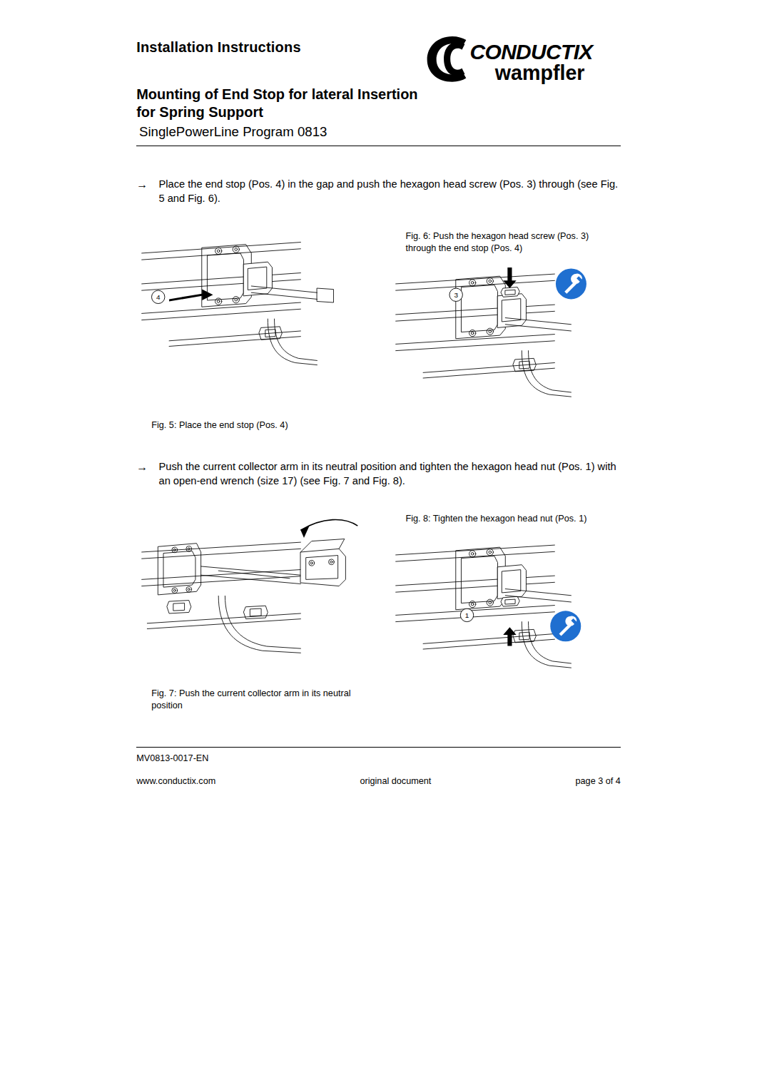CONDUCTIX wampfler
Installation Instructions
Mounting of End Stop for lateral Insertion
for Spring Support
SinglePowerLine Program 0813
→
Place the end stop (Pos. 4) in the gap and push the hexagon head screw (Pos. 3) through (see Fig. 5 and Fig. 6).
4
Fig. 5: Place the end stop (Pos. 4)
3
Fig. 6: Push the hexagon head screw (Pos. 3) through the end stop (Pos. 4)
→
Push the current collector arm in its neutral position and tighten the hexagon head nut (Pos. 1) with an open-end wrench (size 17) (see Fig. 7 and Fig. 8).
Fig. 7: Push the current collector arm in its neutral position
1
Fig. 8: Tighten the hexagon head nut (Pos. 1)
MV0813-0017-EN
www.conductix.com original document page 3 of 4